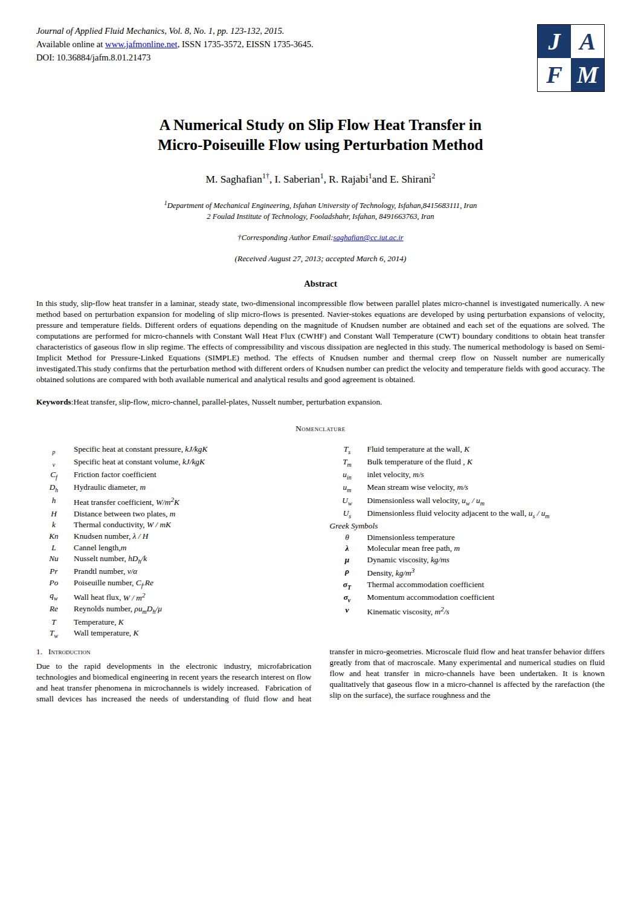Journal of Applied Fluid Mechanics, Vol. 8, No. 1, pp. 123-132, 2015.
Available online at www.jafmonline.net, ISSN 1735-3572, EISSN 1735-3645.
DOI: 10.36884/jafm.8.01.21473
J
A
F
M
A Numerical Study on Slip Flow Heat Transfer in
Micro-Poiseuille Flow using Perturbation Method
M. Saghafian1†, I. Saberian1, R. Rajabi1and E. Shirani2
1Department of Mechanical Engineering, Isfahan University of Technology, Isfahan,8415683111, Iran
2 Foulad Institute of Technology, Fooladshahr, Isfahan, 8491663763, Iran
†Corresponding Author Email: saghafian@cc.iut.ac.ir
(Received August 27, 2013; accepted March 6, 2014)
Abstract
In this study, slip-flow heat transfer in a laminar, steady state, two-dimensional incompressible flow between parallel plates micro-channel is investigated numerically. A new method based on perturbation expansion for modeling of slip micro-flows is presented. Navier-stokes equations are developed by using perturbation expansions of velocity, pressure and temperature fields. Different orders of equations depending on the magnitude of Knudsen number are obtained and each set of the equations are solved. The computations are performed for micro-channels with Constant Wall Heat Flux (CWHF) and Constant Wall Temperature (CWT) boundary conditions to obtain heat transfer characteristics of gaseous flow in slip regime. The effects of compressibility and viscous dissipation are neglected in this study. The numerical methodology is based on Semi-Implicit Method for Pressure-Linked Equations (SIMPLE) method. The effects of Knudsen number and thermal creep flow on Nusselt number are numerically investigated.This study confirms that the perturbation method with different orders of Knudsen number can predict the velocity and temperature fields with good accuracy. The obtained solutions are compared with both available numerical and analytical results and good agreement is obtained.
Keywords:Heat transfer, slip-flow, micro-channel, parallel-plates, Nusselt number, perturbation expansion.
Nomenclature
| p | Specific heat at constant pressure, kJ/kgK |
| v | Specific heat at constant volume, kJ/kgK |
| C f | Friction factor coefficient |
| D h | Hydraulic diameter, m |
| h | Heat transfer coefficient, W/m 2 K |
| H | Distance between two plates, m |
| k | Thermal conductivity, W / mK |
| Kn | Knudsen number, λ / H |
| L | Cannel length, m |
| Nu | Nusselt number, hD h /k |
| Pr | Prandtl number, ν/α |
| Po | Poiseuille number, C f .Re |
| q w | Wall heat flux, W / m 2 |
| Re | Reynolds number, ρu m D h /μ |
| T | Temperature, K |
| T w | Wall temperature, K |
| T s | Fluid temperature at the wall, K |
| T m | Bulk temperature of the fluid , K |
| u in | inlet velocity, m/s |
| u m | Mean stream wise velocity, m/s |
| U w | Dimensionless wall velocity, u w / u m |
| U s | Dimensionless fluid velocity adjacent to the wall, u s / u m |
| Greek Symbols |
| θ | Dimensionless temperature |
| λ | Molecular mean free path, m |
| μ | Dynamic viscosity, kg/ms |
| ρ | Density, kg/m 3 |
| σ T | Thermal accommodation coefficient |
| σ v | Momentum accommodation coefficient |
| ν | Kinematic viscosity, m 2 /s |
1. Introduction
Due to the rapid developments in the electronic industry, microfabrication technologies and biomedical engineering in recent years the research interest on flow and heat transfer phenomena in microchannels is widely increased. Fabrication of small devices has increased the needs of understanding of fluid flow and heat transfer in micro-geometries. Microscale fluid flow and heat transfer behavior differs greatly from that of macroscale. Many experimental and numerical studies on fluid flow and heat transfer in micro-channels have been undertaken. It is known qualitatively that gaseous flow in a micro-channel is affected by the rarefaction (the slip on the surface), the surface roughness and the